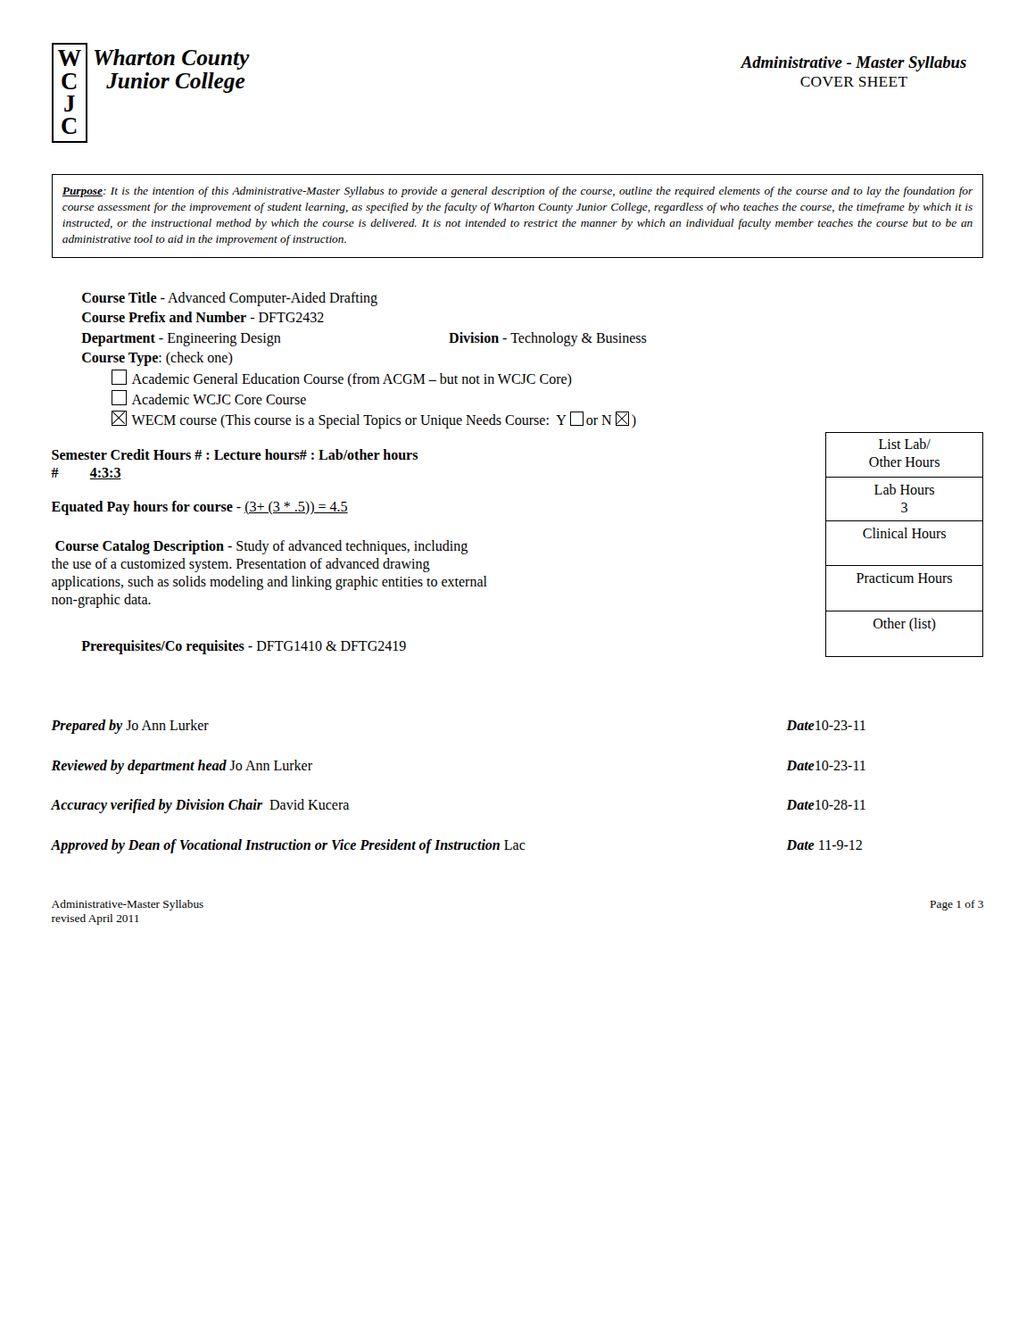W C J C
Wharton County Junior College
Administrative - Master Syllabus
COVER SHEET
Purpose: It is the intention of this Administrative-Master Syllabus to provide a general description of the course, outline the required elements of the course and to lay the foundation for course assessment for the improvement of student learning, as specified by the faculty of Wharton County Junior College, regardless of who teaches the course, the timeframe by which it is instructed, or the instructional method by which the course is delivered. It is not intended to restrict the manner by which an individual faculty member teaches the course but to be an administrative tool to aid in the improvement of instruction.
Course Title - Advanced Computer-Aided Drafting
Course Prefix and Number - DFTG2432
Department - Engineering Design Division - Technology & Business
Course Type: (check one)
Academic General Education Course (from ACGM – but not in WCJC Core)
Academic WCJC Core Course
WECM course (This course is a Special Topics or Unique Needs Course: Y or N )
Semester Credit Hours # : Lecture hours# : Lab/other hours #4:3:3
Equated Pay hours for course - (3+ (3 * .5)) = 4.5
Course Catalog Description - Study of advanced techniques, including the use of a customized system. Presentation of advanced drawing applications, such as solids modeling and linking graphic entities to external non-graphic data.
Prerequisites/Co requisites - DFTG1410 & DFTG2419
| List Lab/ Other Hours |
| Lab Hours 3 |
| Clinical Hours |
| Practicum Hours |
| Other (list) |
Prepared by Jo Ann Lurker
Date10-23-11
Reviewed by department head Jo Ann Lurker
Date10-23-11
Accuracy verified by Division Chair David Kucera
Date10-28-11
Approved by Dean of Vocational Instruction or Vice President of Instruction Lac
Date 11-9-12
Administrative-Master Syllabus
revised April 2011
Page 1 of 3